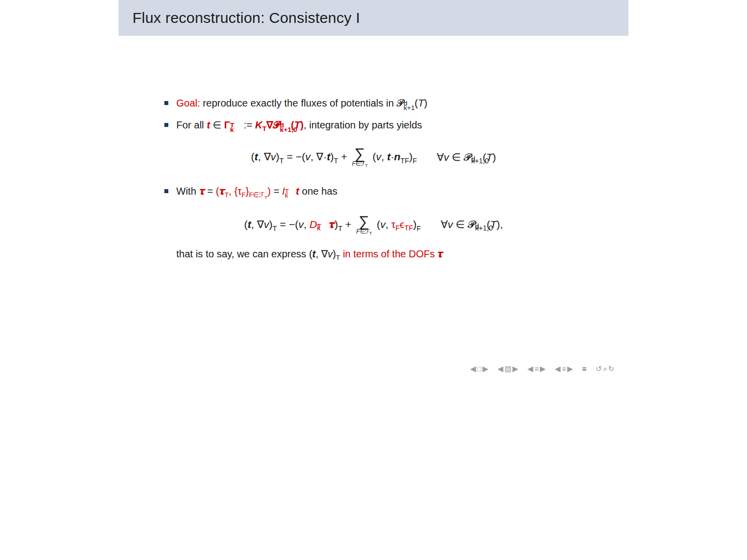Flux reconstruction: Consistency I
Goal: reproduce exactly the fluxes of potentials in 𝓟k+1d (T)
For all t ∈ ΓkT := KT∇𝓟k+1,0d (T), integration by parts yields
(t, ∇v)T = −(v, ∇·t)T + ∑F∈ℱT (v, t·nTF)F ∀v ∈ 𝓟k+1,0d (T)
With 𝝉 = (𝝉T, {τF}F∈ℱT) = IkT t one has
(t, ∇v)T = −(v, DkT 𝝉)T + ∑F∈ℱT (v, τFϵTF)F ∀v ∈ 𝓟k+1,0d (T),
that is to say, we can express (t, ∇v)T in terms of the DOFs 𝝉
◀□▶ ◀▧▶ ◀≡▶ ◀≡▶ ≡ ↺⌕↻